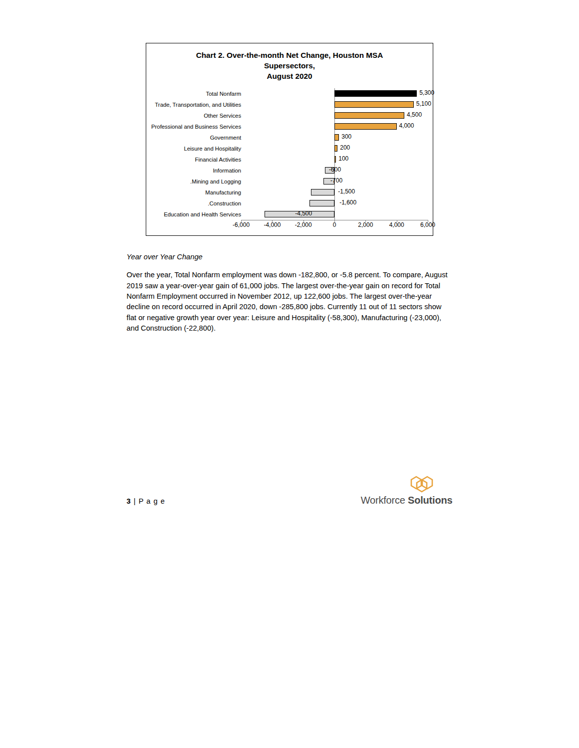Chart 2. Over-the-month Net Change, Houston MSA
Supersectors,
August 2020
| Total Nonfarm | 5,300 |
| Trade, Transportation, and Utilities | 5,100 |
| Other Services | 4,500 |
| Professional and Business Services | 4,000 |
| Government | 300 |
| Leisure and Hospitality | 200 |
| Financial Activities | 100 |
| Information | -600 |
| .Mining and Logging | -700 |
| Manufacturing | -1,500 |
| .Construction | -1,600 |
| Education and Health Services | -4,500 |
| | -6,000 -4,000 -2,000 0 2,000 4,000 6,000 |
Year over Year Change
Over the year, Total Nonfarm employment was down -182,800, or -5.8 percent. To compare, August 2019 saw a year-over-year gain of 61,000 jobs. The largest over-the-year gain on record for Total Nonfarm Employment occurred in November 2012, up 122,600 jobs. The largest over-the-year decline on record occurred in April 2020, down -285,800 jobs. Currently 11 out of 11 sectors show flat or negative growth year over year: Leisure and Hospitality (-58,300), Manufacturing (-23,000), and Construction (-22,800).
3 | P a g e
Workforce Solutions